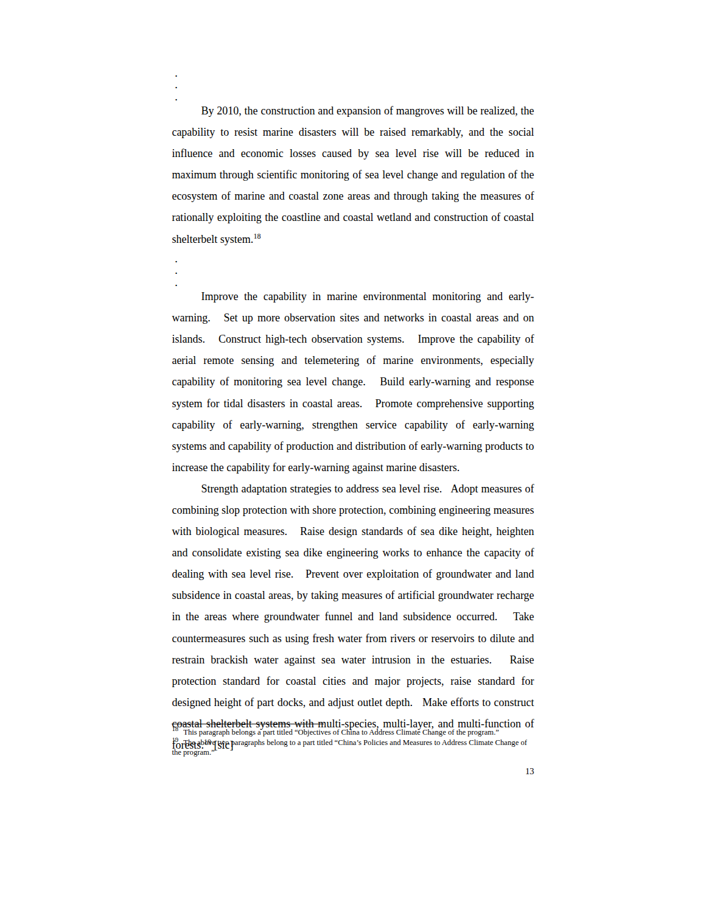.
.
.
By 2010, the construction and expansion of mangroves will be realized, the capability to resist marine disasters will be raised remarkably, and the social influence and economic losses caused by sea level rise will be reduced in maximum through scientific monitoring of sea level change and regulation of the ecosystem of marine and coastal zone areas and through taking the measures of rationally exploiting the coastline and coastal wetland and construction of coastal shelterbelt system.18
.
.
.
Improve the capability in marine environmental monitoring and early-warning. Set up more observation sites and networks in coastal areas and on islands. Construct high-tech observation systems. Improve the capability of aerial remote sensing and telemetering of marine environments, especially capability of monitoring sea level change. Build early-warning and response system for tidal disasters in coastal areas. Promote comprehensive supporting capability of early-warning, strengthen service capability of early-warning systems and capability of production and distribution of early-warning products to increase the capability for early-warning against marine disasters.
Strength adaptation strategies to address sea level rise. Adopt measures of combining slop protection with shore protection, combining engineering measures with biological measures. Raise design standards of sea dike height, heighten and consolidate existing sea dike engineering works to enhance the capacity of dealing with sea level rise. Prevent over exploitation of groundwater and land subsidence in coastal areas, by taking measures of artificial groundwater recharge in the areas where groundwater funnel and land subsidence occurred. Take countermeasures such as using fresh water from rivers or reservoirs to dilute and restrain brackish water against sea water intrusion in the estuaries. Raise protection standard for coastal cities and major projects, raise standard for designed height of part docks, and adjust outlet depth. Make efforts to construct coastal shelterbelt systems with multi-species, multi-layer, and multi-function of forests.19 [sic]
18 This paragraph belongs a part titled “Objectives of China to Address Climate Change of the program.”
19 The above two paragraphs belong to a part titled “China’s Policies and Measures to Address Climate Change of the program.”
13